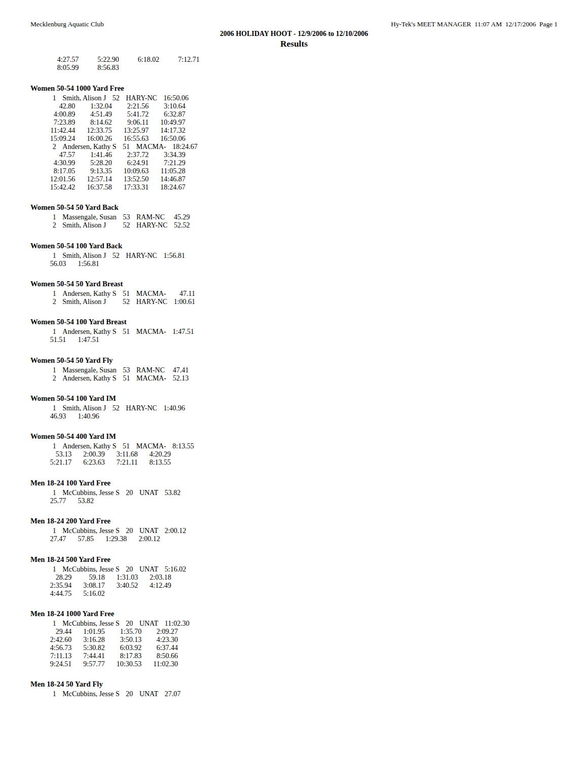Mecklenburg Aquatic Club Hy-Tek's MEET MANAGER 11:07 AM 12/17/2006 Page 1
2006 HOLIDAY HOOT - 12/9/2006 to 12/10/2006
Results
| 4:27.57 | 5:22.90 | 6:18.02 | 7:12.71 |
| 8:05.99 | 8:56.83 | | |
Women 50-54 1000 Yard Free
| 1 | Smith, Alison J | 52 | HARY-NC | 16:50.06 |
| 42.80 | 1:32.04 | 2:21.56 | 3:10.64 |
| 4:00.89 | 4:51.49 | 5:41.72 | 6:32.87 |
| 7:23.89 | 8:14.62 | 9:06.11 | 10:49.97 |
| 11:42.44 | 12:33.75 | 13:25.97 | 14:17.32 |
| 15:09.24 | 16:00.26 | 16:55.63 | 16:50.06 |
| 2 | Andersen, Kathy S | 51 | MACMA- | 18:24.67 |
| 47.57 | 1:41.46 | 2:37.72 | 3:34.39 |
| 4:30.99 | 5:28.20 | 6:24.91 | 7:21.29 |
| 8:17.05 | 9:13.35 | 10:09.63 | 11:05.28 |
| 12:01.56 | 12:57.14 | 13:52.50 | 14:46.87 |
| 15:42.42 | 16:37.58 | 17:33.31 | 18:24.67 |
Women 50-54 50 Yard Back
| 1 | Massengale, Susan | 53 | RAM-NC | 45.29 |
| 2 | Smith, Alison J | 52 | HARY-NC | 52.52 |
Women 50-54 100 Yard Back
| 1 | Smith, Alison J | 52 | HARY-NC | 1:56.81 |
| 56.03 | 1:56.81 |
Women 50-54 50 Yard Breast
| 1 | Andersen, Kathy S | 51 | MACMA- | 47.11 |
| 2 | Smith, Alison J | 52 | HARY-NC | 1:00.61 |
Women 50-54 100 Yard Breast
| 1 | Andersen, Kathy S | 51 | MACMA- | 1:47.51 |
| 51.51 | 1:47.51 |
Women 50-54 50 Yard Fly
| 1 | Massengale, Susan | 53 | RAM-NC | 47.41 |
| 2 | Andersen, Kathy S | 51 | MACMA- | 52.13 |
Women 50-54 100 Yard IM
| 1 | Smith, Alison J | 52 | HARY-NC | 1:40.96 |
| 46.93 | 1:40.96 |
Women 50-54 400 Yard IM
| 1 | Andersen, Kathy S | 51 | MACMA- | 8:13.55 |
| 53.13 | 2:00.39 | 3:11.68 | 4:20.29 |
| 5:21.17 | 6:23.63 | 7:21.11 | 8:13.55 |
Men 18-24 100 Yard Free
| 1 | McCubbins, Jesse S | 20 | UNAT | 53.82 |
| 25.77 | 53.82 |
Men 18-24 200 Yard Free
| 1 | McCubbins, Jesse S | 20 | UNAT | 2:00.12 |
| 27.47 | 57.85 | 1:29.38 | 2:00.12 |
Men 18-24 500 Yard Free
| 1 | McCubbins, Jesse S | 20 | UNAT | 5:16.02 |
| 28.29 | 59.18 | 1:31.03 | 2:03.18 |
| 2:35.94 | 3:08.17 | 3:40.52 | 4:12.49 |
| 4:44.75 | 5:16.02 | | |
Men 18-24 1000 Yard Free
| 1 | McCubbins, Jesse S | 20 | UNAT | 11:02.30 |
| 29.44 | 1:01.95 | 1:35.70 | 2:09.27 |
| 2:42.60 | 3:16.28 | 3:50.13 | 4:23.30 |
| 4:56.73 | 5:30.82 | 6:03.92 | 6:37.44 |
| 7:11.13 | 7:44.41 | 8:17.83 | 8:50.66 |
| 9:24.51 | 9:57.77 | 10:30.53 | 11:02.30 |
Men 18-24 50 Yard Fly
| 1 | McCubbins, Jesse S | 20 | UNAT | 27.07 |